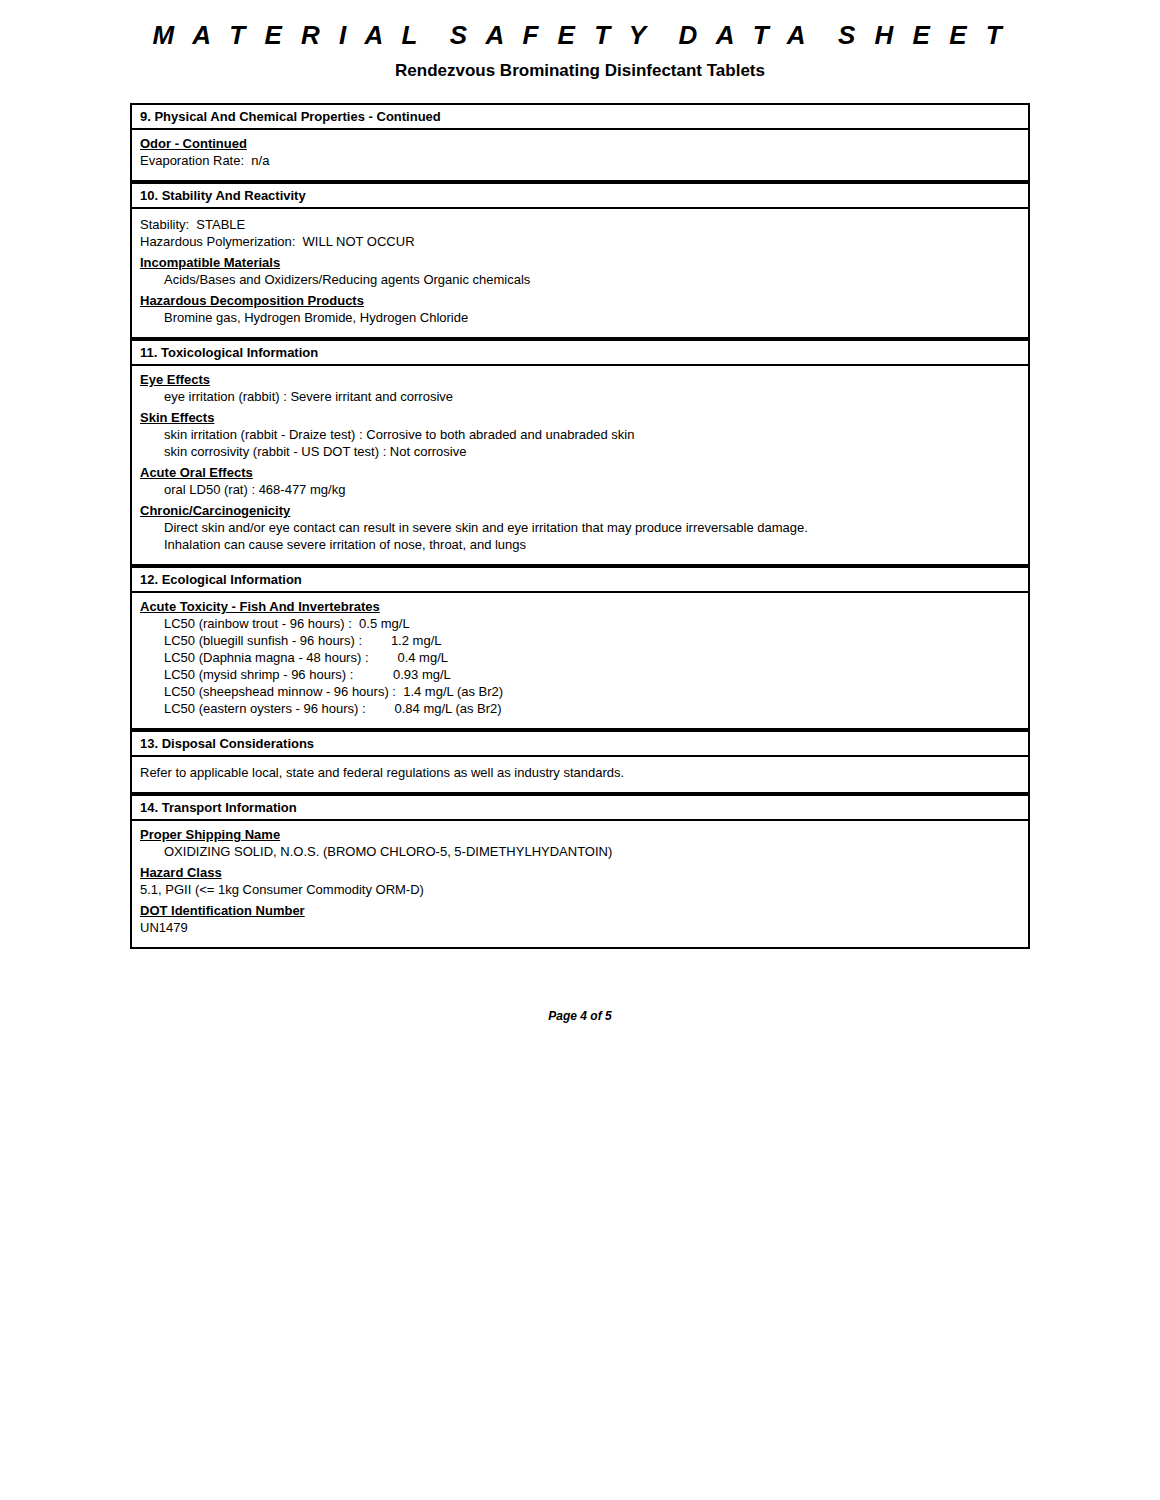M A T E R I A L S A F E T Y D A T A S H E E T
Rendezvous Brominating Disinfectant Tablets
9. Physical And Chemical Properties - Continued
Odor - Continued
Evaporation Rate: n/a
10. Stability And Reactivity
Stability: STABLE
Hazardous Polymerization: WILL NOT OCCUR
Incompatible Materials
Acids/Bases and Oxidizers/Reducing agents Organic chemicals
Hazardous Decomposition Products
Bromine gas, Hydrogen Bromide, Hydrogen Chloride
11. Toxicological Information
Eye Effects
eye irritation (rabbit) : Severe irritant and corrosive
Skin Effects
skin irritation (rabbit - Draize test) : Corrosive to both abraded and unabraded skin
skin corrosivity (rabbit - US DOT test) : Not corrosive
Acute Oral Effects
oral LD50 (rat) : 468-477 mg/kg
Chronic/Carcinogenicity
Direct skin and/or eye contact can result in severe skin and eye irritation that may produce irreversable damage.
Inhalation can cause severe irritation of nose, throat, and lungs
12. Ecological Information
Acute Toxicity - Fish And Invertebrates
LC50 (rainbow trout - 96 hours) : 0.5 mg/L
LC50 (bluegill sunfish - 96 hours) : 1.2 mg/L
LC50 (Daphnia magna - 48 hours) : 0.4 mg/L
LC50 (mysid shrimp - 96 hours) : 0.93 mg/L
LC50 (sheepshead minnow - 96 hours) : 1.4 mg/L (as Br2)
LC50 (eastern oysters - 96 hours) : 0.84 mg/L (as Br2)
13. Disposal Considerations
Refer to applicable local, state and federal regulations as well as industry standards.
14. Transport Information
Proper Shipping Name
OXIDIZING SOLID, N.O.S. (BROMO CHLORO-5, 5-DIMETHYLHYDANTOIN)
Hazard Class
5.1, PGII (<= 1kg Consumer Commodity ORM-D)
DOT Identification Number
UN1479
Page 4 of 5